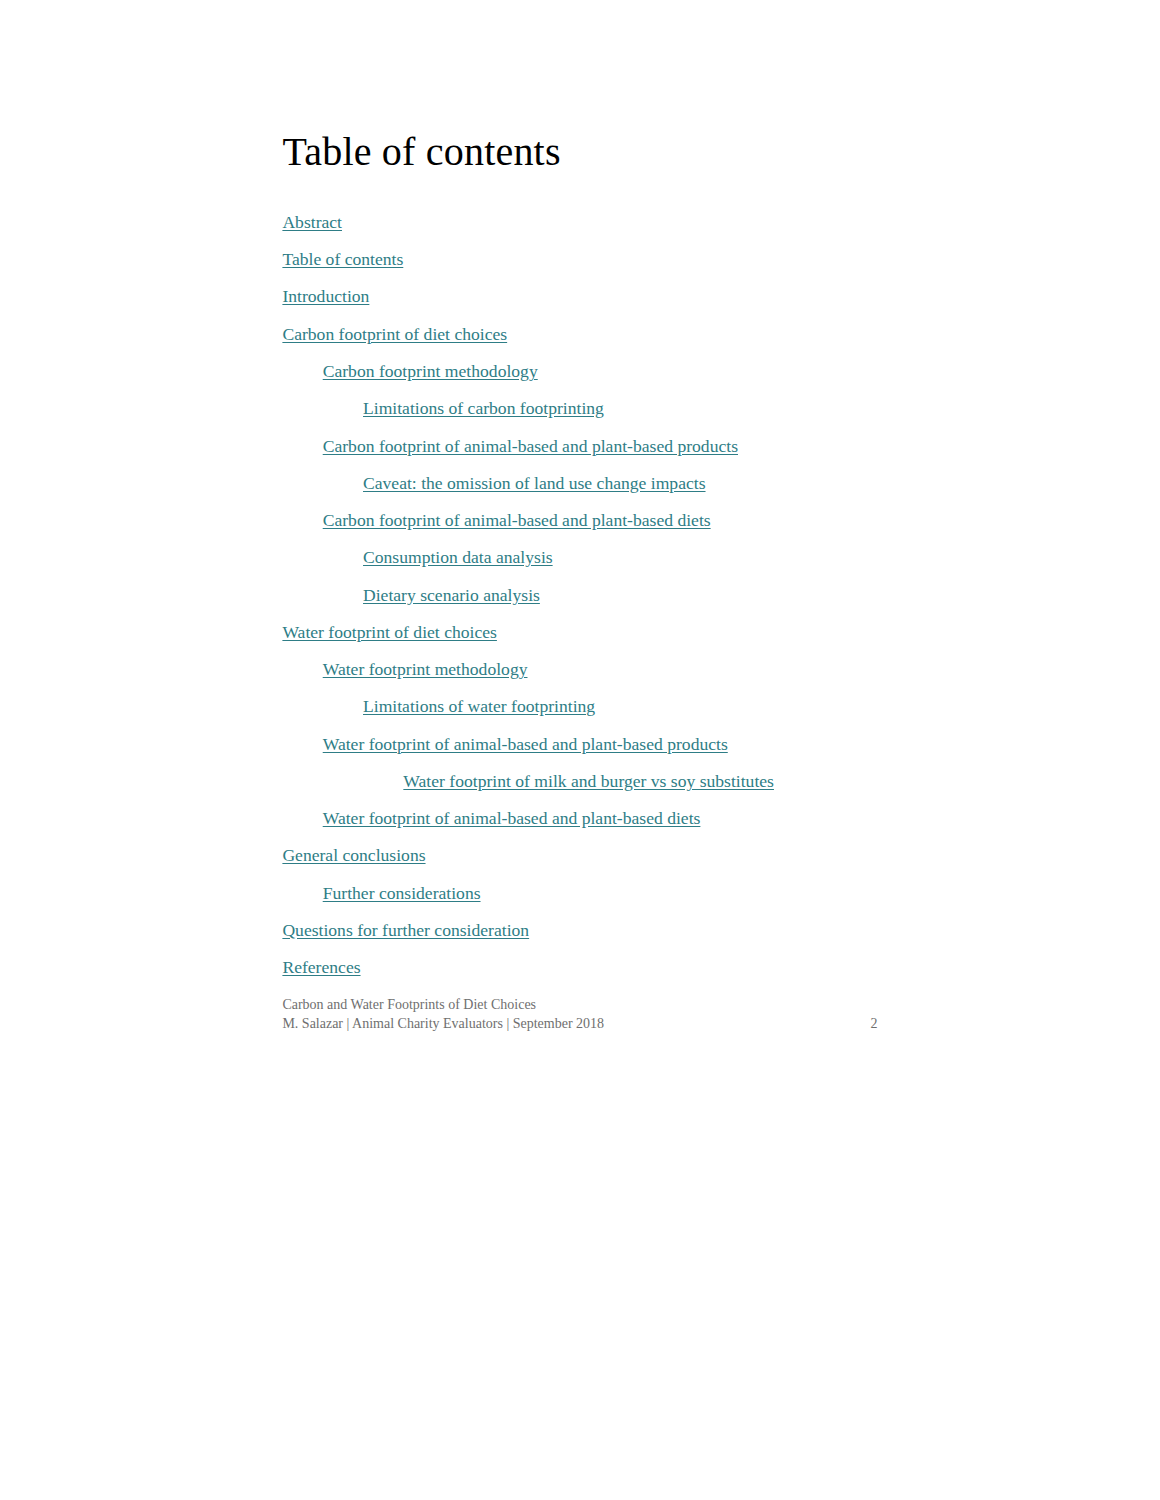Table of contents
Abstract
Table of contents
Introduction
Carbon footprint of diet choices
Carbon footprint methodology
Limitations of carbon footprinting
Carbon footprint of animal-based and plant-based products
Caveat: the omission of land use change impacts
Carbon footprint of animal-based and plant-based diets
Consumption data analysis
Dietary scenario analysis
Water footprint of diet choices
Water footprint methodology
Limitations of water footprinting
Water footprint of animal-based and plant-based products
Water footprint of milk and burger vs soy substitutes
Water footprint of animal-based and plant-based diets
General conclusions
Further considerations
Questions for further consideration
References
Carbon and Water Footprints of Diet Choices
M. Salazar | Animal Charity Evaluators | September 2018
2